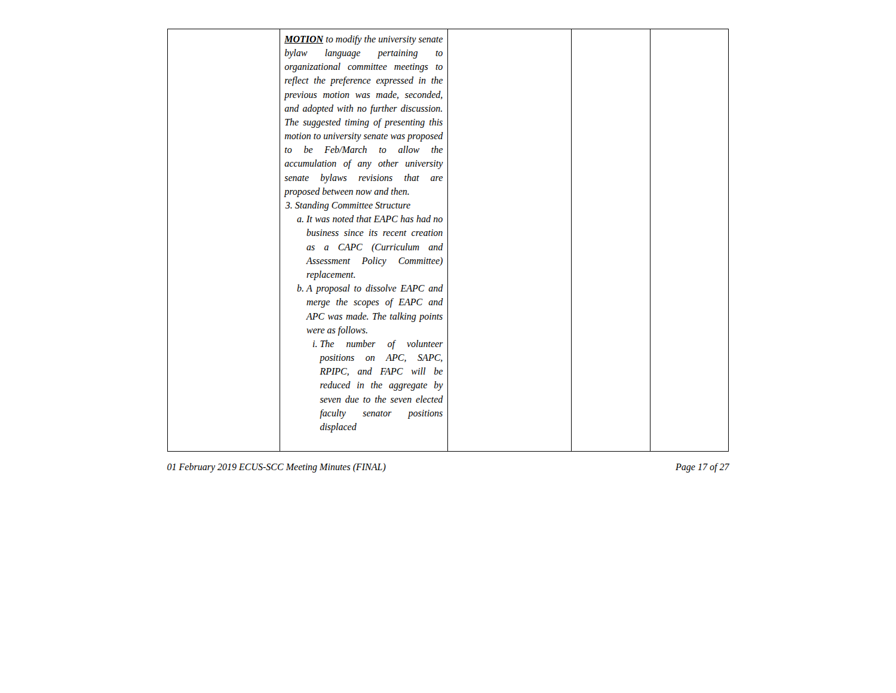| | MOTION to modify the university senate bylaw language pertaining to organizational committee meetings to reflect the preference expressed in the previous motion was made, seconded, and adopted with no further discussion. The suggested timing of presenting this motion to university senate was proposed to be Feb/March to allow the accumulation of any other university senate bylaws revisions that are proposed between now and then. Standing Committee Structure It was noted that EAPC has had no business since its recent creation as a CAPC (Curriculum and Assessment Policy Committee) replacement. A proposal to dissolve EAPC and merge the scopes of EAPC and APC was made. The talking points were as follows. The number of volunteer positions on APC, SAPC, RPIPC, and FAPC will be reduced in the aggregate by seven due to the seven elected faculty senator positions displaced | | | |
01 February 2019 ECUS-SCC Meeting Minutes (FINAL) Page 17 of 27